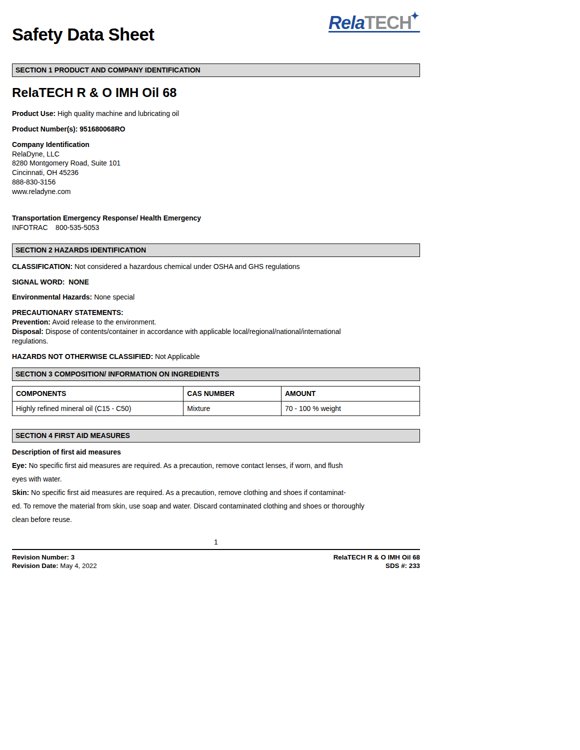Safety Data Sheet
Rela TECH✦
SECTION 1 PRODUCT AND COMPANY IDENTIFICATION
RelaTECH R & O IMH Oil 68
Product Use: High quality machine and lubricating oil
Product Number(s): 951680068RO
Company Identification
RelaDyne, LLC
8280 Montgomery Road, Suite 101
Cincinnati, OH 45236
888-830-3156
www.reladyne.com
Transportation Emergency Response/ Health Emergency
INFOTRAC 800-535-5053
SECTION 2 HAZARDS IDENTIFICATION
CLASSIFICATION: Not considered a hazardous chemical under OSHA and GHS regulations
SIGNAL WORD: NONE
Environmental Hazards: None special
PRECAUTIONARY STATEMENTS:
Prevention: Avoid release to the environment.
Disposal: Dispose of contents/container in accordance with applicable local/regional/national/international
regulations.
HAZARDS NOT OTHERWISE CLASSIFIED: Not Applicable
SECTION 3 COMPOSITION/ INFORMATION ON INGREDIENTS
| COMPONENTS | CAS NUMBER | AMOUNT |
| --- | --- | --- |
| Highly refined mineral oil (C15 - C50) | Mixture | 70 - 100 % weight |
SECTION 4 FIRST AID MEASURES
Description of first aid measures
Eye: No specific first aid measures are required. As a precaution, remove contact lenses, if worn, and flush
eyes with water.
Skin: No specific first aid measures are required. As a precaution, remove clothing and shoes if contaminat-
ed. To remove the material from skin, use soap and water. Discard contaminated clothing and shoes or thoroughly
clean before reuse.
1
Revision Number: 3
Revision Date: May 4, 2022
RelaTECH R & O IMH Oil 68
SDS #: 233